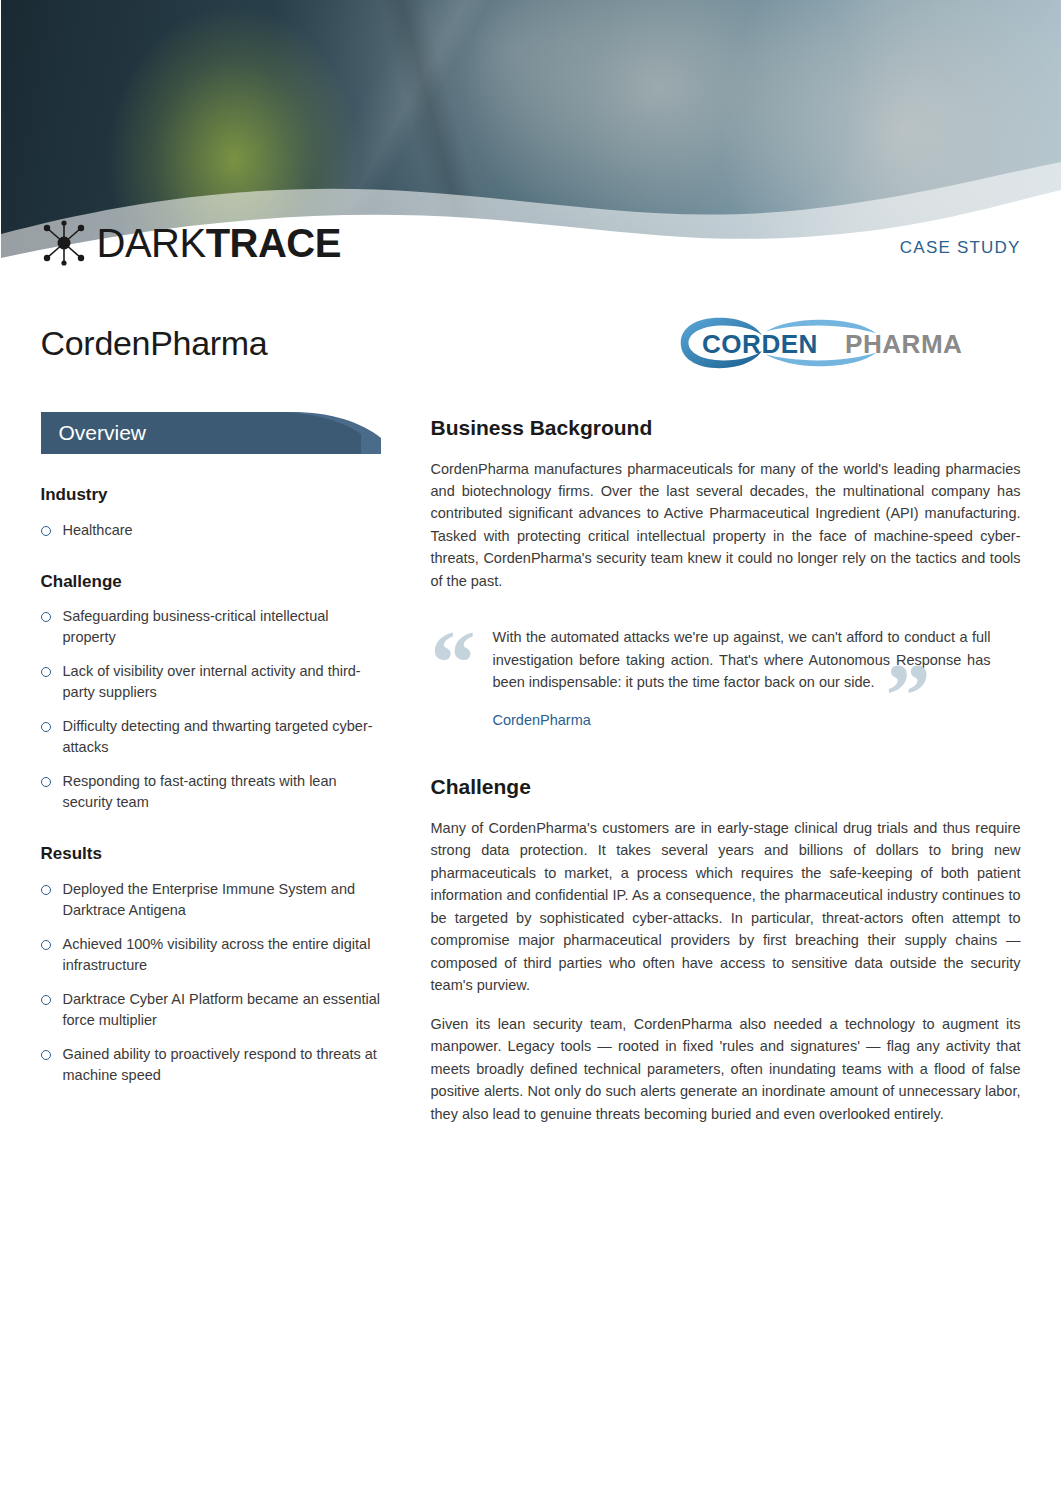DARKTRACE
CASE STUDY
CordenPharma
CORDEN PHARMA
Overview
Industry
Healthcare
Challenge
Safeguarding business-critical intellectual property
Lack of visibility over internal activity and third-party suppliers
Difficulty detecting and thwarting targeted cyber-attacks
Responding to fast-acting threats with lean security team
Results
Deployed the Enterprise Immune System and Darktrace Antigena
Achieved 100% visibility across the entire digital infrastructure
Darktrace Cyber AI Platform became an essential force multiplier
Gained ability to proactively respond to threats at machine speed
Business Background
CordenPharma manufactures pharmaceuticals for many of the world's leading pharmacies and biotechnology firms. Over the last several decades, the multinational company has contributed significant advances to Active Pharmaceutical Ingredient (API) manufacturing. Tasked with protecting critical intellectual property in the face of machine-speed cyber-threats, CordenPharma's security team knew it could no longer rely on the tactics and tools of the past.
“
With the automated attacks we're up against, we can't afford to conduct a full investigation before taking action. That's where Autonomous Response has been indispensable: it puts the time factor back on our side.
”
CordenPharma
Challenge
Many of CordenPharma's customers are in early-stage clinical drug trials and thus require strong data protection. It takes several years and billions of dollars to bring new pharmaceuticals to market, a process which requires the safe-keeping of both patient information and confidential IP. As a consequence, the pharmaceutical industry continues to be targeted by sophisticated cyber-attacks. In particular, threat-actors often attempt to compromise major pharmaceutical providers by first breaching their supply chains — composed of third parties who often have access to sensitive data outside the security team's purview.
Given its lean security team, CordenPharma also needed a technology to augment its manpower. Legacy tools — rooted in fixed 'rules and signatures' — flag any activity that meets broadly defined technical parameters, often inundating teams with a flood of false positive alerts. Not only do such alerts generate an inordinate amount of unnecessary labor, they also lead to genuine threats becoming buried and even overlooked entirely.